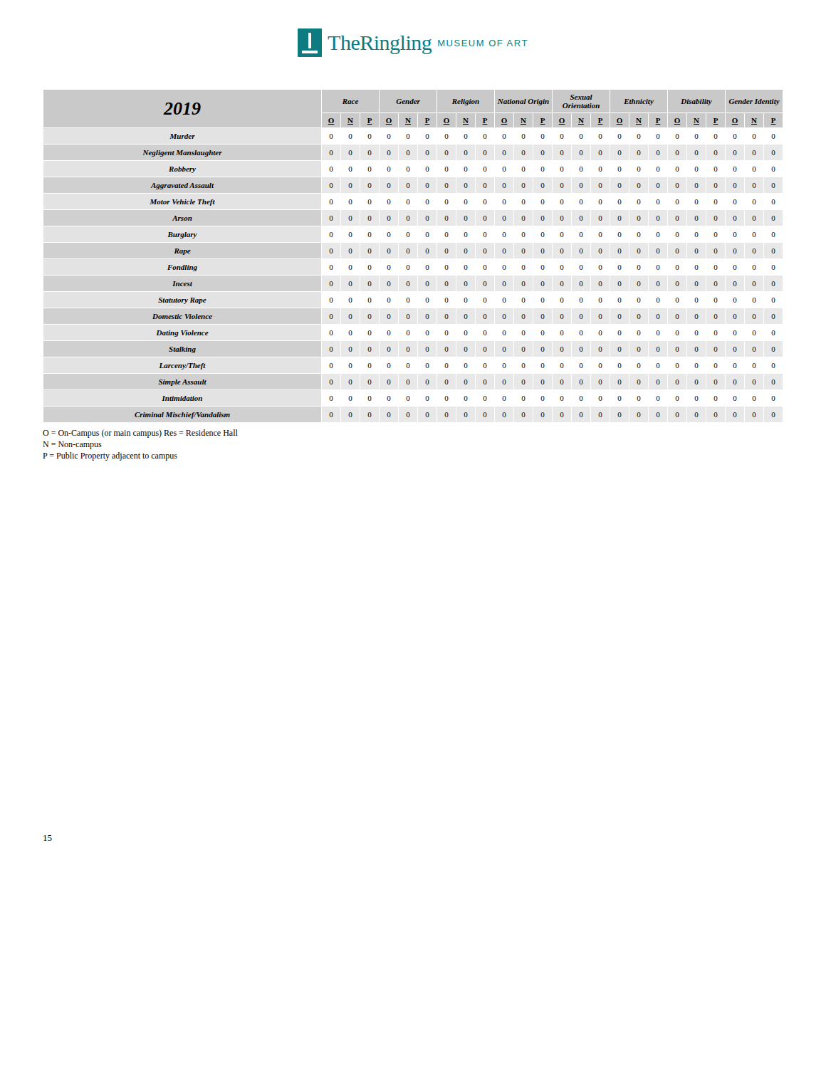The Ringling MUSEUM OF ART
| 2019 | Race | Gender | Religion | National Origin | Sexual Orientation | Ethnicity | Disability | Gender Identity |
| --- | --- | --- | --- | --- | --- | --- | --- | --- |
| O | N | P | O | N | P | O | N | P | O | N | P | O | N | P | O | N | P | O | N | P | O | N | P |
| Murder | 0 | 0 | 0 | 0 | 0 | 0 | 0 | 0 | 0 | 0 | 0 | 0 | 0 | 0 | 0 | 0 | 0 | 0 | 0 | 0 | 0 | 0 | 0 | 0 |
| Negligent Manslaughter | 0 | 0 | 0 | 0 | 0 | 0 | 0 | 0 | 0 | 0 | 0 | 0 | 0 | 0 | 0 | 0 | 0 | 0 | 0 | 0 | 0 | 0 | 0 | 0 |
| Robbery | 0 | 0 | 0 | 0 | 0 | 0 | 0 | 0 | 0 | 0 | 0 | 0 | 0 | 0 | 0 | 0 | 0 | 0 | 0 | 0 | 0 | 0 | 0 | 0 |
| Aggravated Assault | 0 | 0 | 0 | 0 | 0 | 0 | 0 | 0 | 0 | 0 | 0 | 0 | 0 | 0 | 0 | 0 | 0 | 0 | 0 | 0 | 0 | 0 | 0 | 0 |
| Motor Vehicle Theft | 0 | 0 | 0 | 0 | 0 | 0 | 0 | 0 | 0 | 0 | 0 | 0 | 0 | 0 | 0 | 0 | 0 | 0 | 0 | 0 | 0 | 0 | 0 | 0 |
| Arson | 0 | 0 | 0 | 0 | 0 | 0 | 0 | 0 | 0 | 0 | 0 | 0 | 0 | 0 | 0 | 0 | 0 | 0 | 0 | 0 | 0 | 0 | 0 | 0 |
| Burglary | 0 | 0 | 0 | 0 | 0 | 0 | 0 | 0 | 0 | 0 | 0 | 0 | 0 | 0 | 0 | 0 | 0 | 0 | 0 | 0 | 0 | 0 | 0 | 0 |
| Rape | 0 | 0 | 0 | 0 | 0 | 0 | 0 | 0 | 0 | 0 | 0 | 0 | 0 | 0 | 0 | 0 | 0 | 0 | 0 | 0 | 0 | 0 | 0 | 0 |
| Fondling | 0 | 0 | 0 | 0 | 0 | 0 | 0 | 0 | 0 | 0 | 0 | 0 | 0 | 0 | 0 | 0 | 0 | 0 | 0 | 0 | 0 | 0 | 0 | 0 |
| Incest | 0 | 0 | 0 | 0 | 0 | 0 | 0 | 0 | 0 | 0 | 0 | 0 | 0 | 0 | 0 | 0 | 0 | 0 | 0 | 0 | 0 | 0 | 0 | 0 |
| Statutory Rape | 0 | 0 | 0 | 0 | 0 | 0 | 0 | 0 | 0 | 0 | 0 | 0 | 0 | 0 | 0 | 0 | 0 | 0 | 0 | 0 | 0 | 0 | 0 | 0 |
| Domestic Violence | 0 | 0 | 0 | 0 | 0 | 0 | 0 | 0 | 0 | 0 | 0 | 0 | 0 | 0 | 0 | 0 | 0 | 0 | 0 | 0 | 0 | 0 | 0 | 0 |
| Dating Violence | 0 | 0 | 0 | 0 | 0 | 0 | 0 | 0 | 0 | 0 | 0 | 0 | 0 | 0 | 0 | 0 | 0 | 0 | 0 | 0 | 0 | 0 | 0 | 0 |
| Stalking | 0 | 0 | 0 | 0 | 0 | 0 | 0 | 0 | 0 | 0 | 0 | 0 | 0 | 0 | 0 | 0 | 0 | 0 | 0 | 0 | 0 | 0 | 0 | 0 |
| Larceny/Theft | 0 | 0 | 0 | 0 | 0 | 0 | 0 | 0 | 0 | 0 | 0 | 0 | 0 | 0 | 0 | 0 | 0 | 0 | 0 | 0 | 0 | 0 | 0 | 0 |
| Simple Assault | 0 | 0 | 0 | 0 | 0 | 0 | 0 | 0 | 0 | 0 | 0 | 0 | 0 | 0 | 0 | 0 | 0 | 0 | 0 | 0 | 0 | 0 | 0 | 0 |
| Intimidation | 0 | 0 | 0 | 0 | 0 | 0 | 0 | 0 | 0 | 0 | 0 | 0 | 0 | 0 | 0 | 0 | 0 | 0 | 0 | 0 | 0 | 0 | 0 | 0 |
| Criminal Mischief/Vandalism | 0 | 0 | 0 | 0 | 0 | 0 | 0 | 0 | 0 | 0 | 0 | 0 | 0 | 0 | 0 | 0 | 0 | 0 | 0 | 0 | 0 | 0 | 0 | 0 |
O = On-Campus (or main campus) Res = Residence Hall
N = Non-campus
P = Public Property adjacent to campus
15